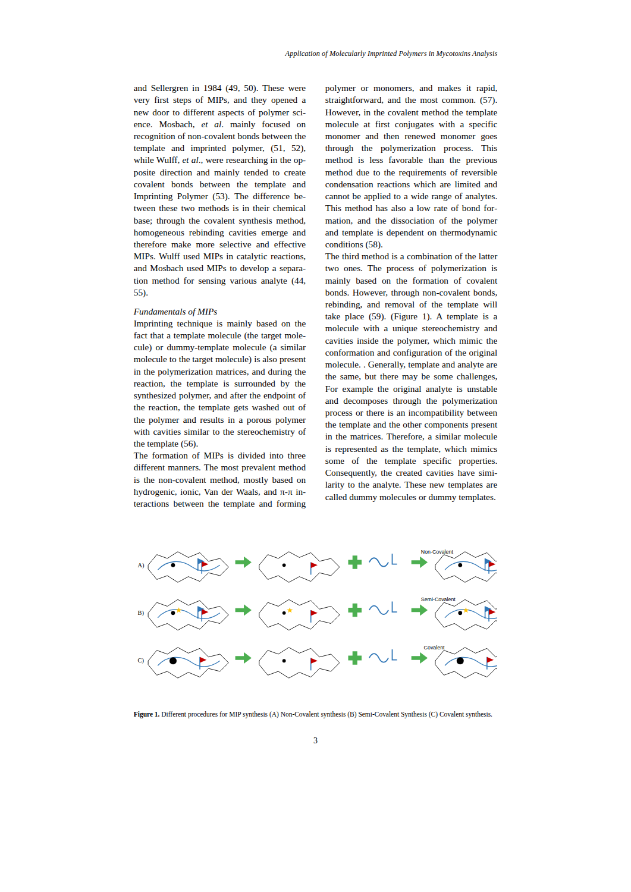Application of Molecularly Imprinted Polymers in Mycotoxins Analysis
and Sellergren in 1984 (49, 50). These were very first steps of MIPs, and they opened a new door to different aspects of polymer science. Mosbach, et al. mainly focused on recognition of non-covalent bonds between the template and imprinted polymer, (51, 52), while Wulff, et al., were researching in the opposite direction and mainly tended to create covalent bonds between the template and Imprinting Polymer (53). The difference between these two methods is in their chemical base; through the covalent synthesis method, homogeneous rebinding cavities emerge and therefore make more selective and effective MIPs. Wulff used MIPs in catalytic reactions, and Mosbach used MIPs to develop a separation method for sensing various analyte (44, 55).
Fundamentals of MIPs
Imprinting technique is mainly based on the fact that a template molecule (the target molecule) or dummy-template molecule (a similar molecule to the target molecule) is also present in the polymerization matrices, and during the reaction, the template is surrounded by the synthesized polymer, and after the endpoint of the reaction, the template gets washed out of the polymer and results in a porous polymer with cavities similar to the stereochemistry of the template (56).
The formation of MIPs is divided into three different manners. The most prevalent method is the non-covalent method, mostly based on hydrogenic, ionic, Van der Waals, and π-π interactions between the template and forming polymer or monomers, and makes it rapid, straightforward, and the most common. (57). However, in the covalent method the template molecule at first conjugates with a specific monomer and then renewed monomer goes through the polymerization process. This method is less favorable than the previous method due to the requirements of reversible condensation reactions which are limited and cannot be applied to a wide range of analytes. This method has also a low rate of bond formation, and the dissociation of the polymer and template is dependent on thermodynamic conditions (58).
The third method is a combination of the latter two ones. The process of polymerization is mainly based on the formation of covalent bonds. However, through non-covalent bonds, rebinding, and removal of the template will take place (59). (Figure 1). A template is a molecule with a unique stereochemistry and cavities inside the polymer, which mimic the conformation and configuration of the original molecule. . Generally, template and analyte are the same, but there may be some challenges, For example the original analyte is unstable and decomposes through the polymerization process or there is an incompatibility between the template and the other components present in the matrices. Therefore, a similar molecule is represented as the template, which mimics some of the template specific properties. Consequently, the created cavities have similarity to the analyte. These new templates are called dummy molecules or dummy templates.
A) Non-Covalent B) Semi-Covalent C) Covalent
Figure 1. Different procedures for MIP synthesis (A) Non-Covalent synthesis (B) Semi-Covalent Synthesis (C) Covalent synthesis.
3